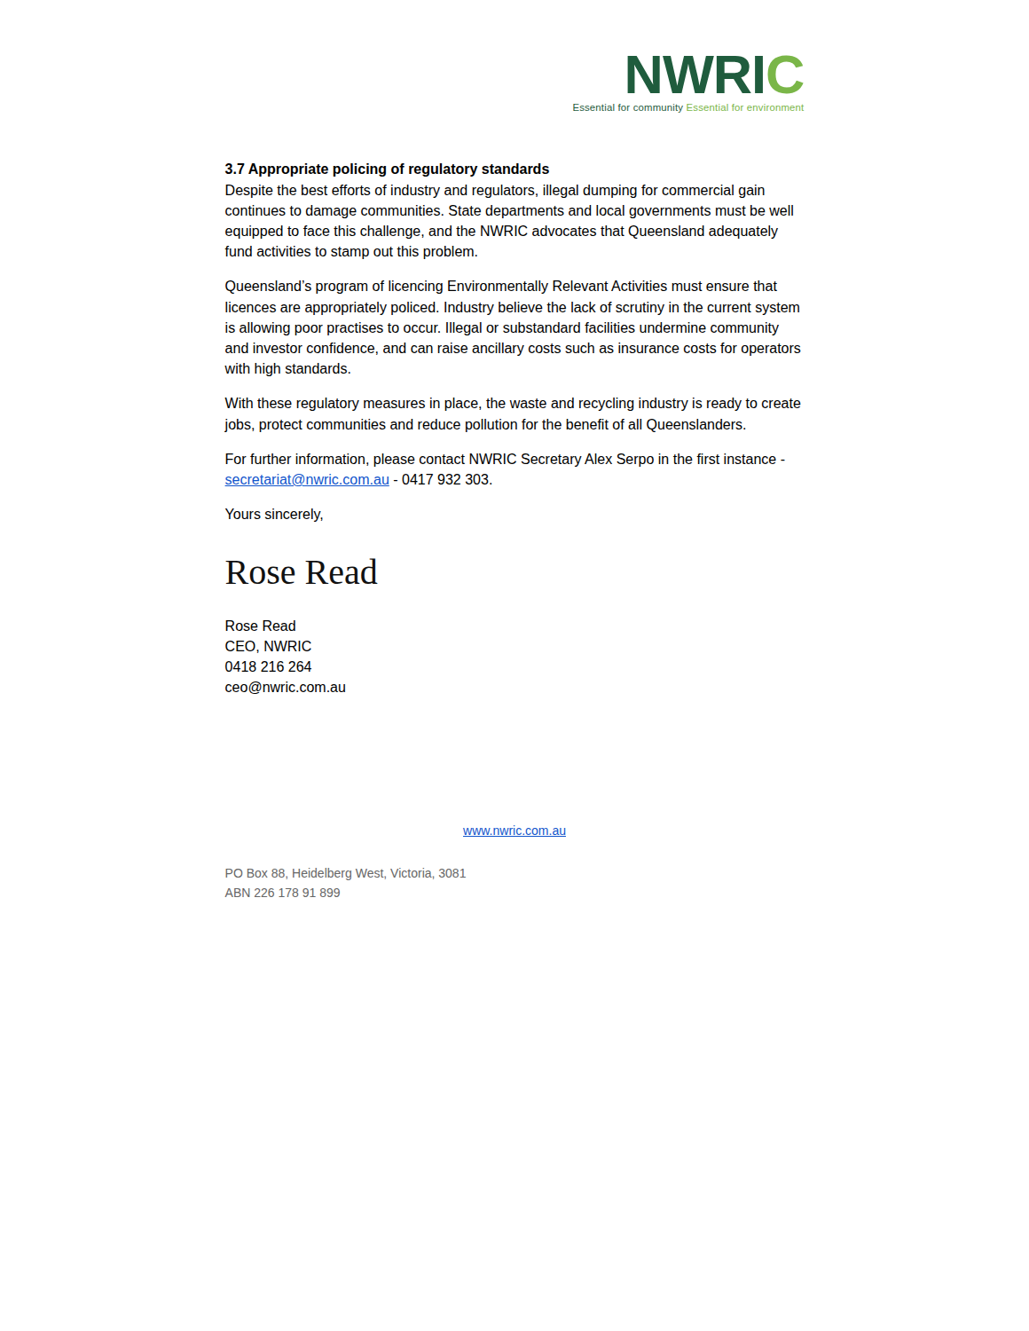NWRIC
Essential for community Essential for environment
3.7 Appropriate policing of regulatory standards
Despite the best efforts of industry and regulators, illegal dumping for commercial gain continues to damage communities. State departments and local governments must be well equipped to face this challenge, and the NWRIC advocates that Queensland adequately fund activities to stamp out this problem.
Queensland’s program of licencing Environmentally Relevant Activities must ensure that licences are appropriately policed. Industry believe the lack of scrutiny in the current system is allowing poor practises to occur. Illegal or substandard facilities undermine community and investor confidence, and can raise ancillary costs such as insurance costs for operators with high standards.
With these regulatory measures in place, the waste and recycling industry is ready to create jobs, protect communities and reduce pollution for the benefit of all Queenslanders.
For further information, please contact NWRIC Secretary Alex Serpo in the first instance -
secretariat@nwric.com.au - 0417 932 303.
Yours sincerely,
Rose Read
Rose Read
CEO, NWRIC
0418 216 264
ceo@nwric.com.au
www.nwric.com.au
PO Box 88, Heidelberg West, Victoria, 3081
ABN 226 178 91 899